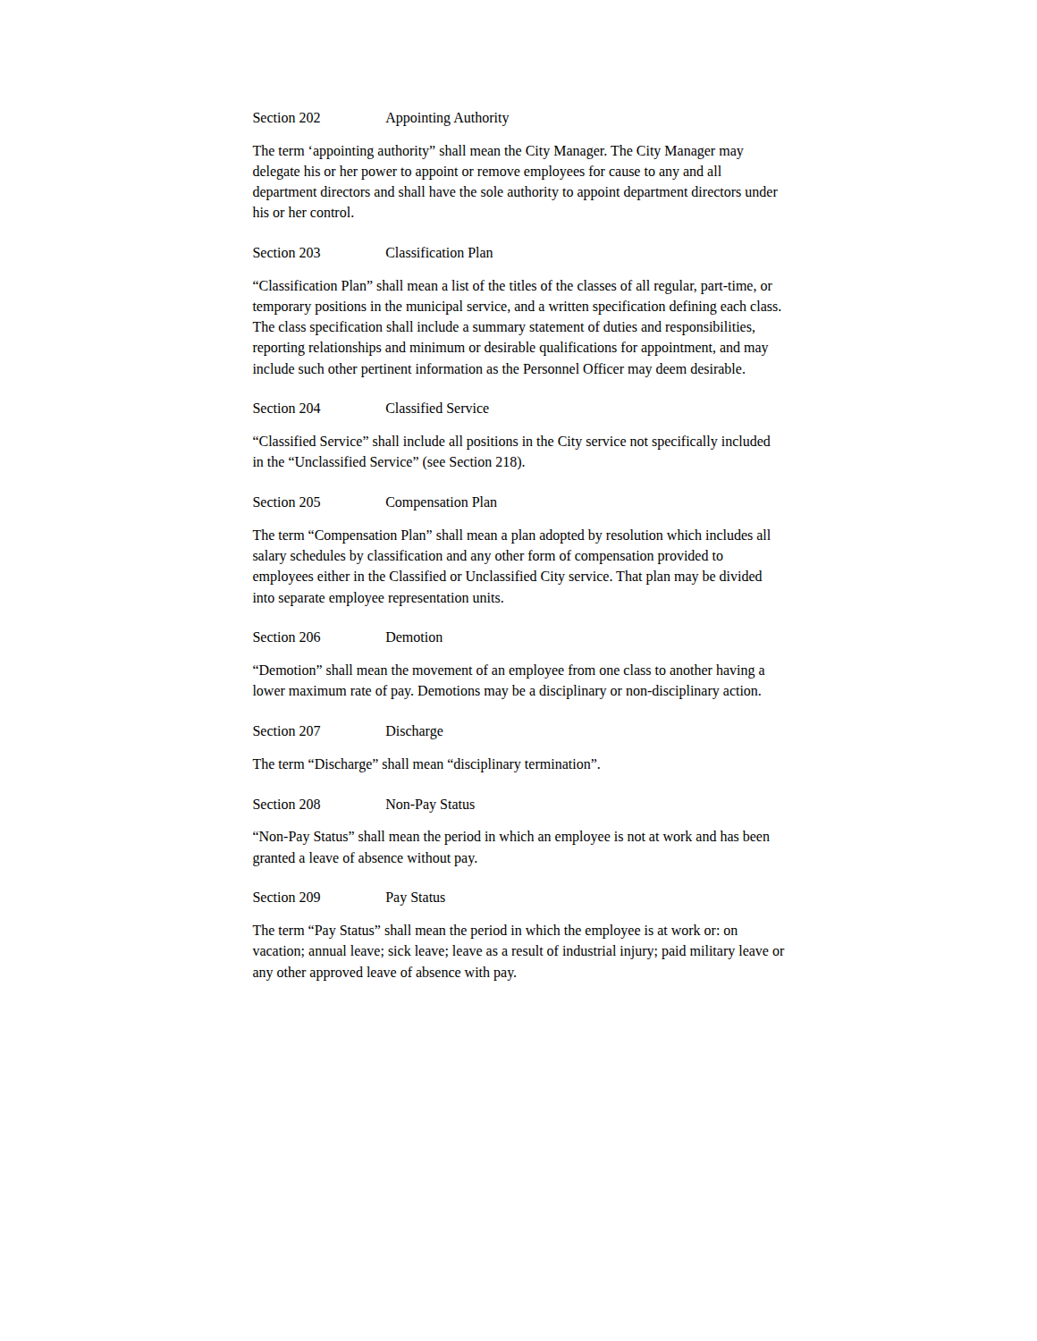Section 202 Appointing Authority
The term ‘appointing authority” shall mean the City Manager. The City Manager may delegate his or her power to appoint or remove employees for cause to any and all department directors and shall have the sole authority to appoint department directors under his or her control.
Section 203 Classification Plan
“Classification Plan” shall mean a list of the titles of the classes of all regular, part-time, or temporary positions in the municipal service, and a written specification defining each class. The class specification shall include a summary statement of duties and responsibilities, reporting relationships and minimum or desirable qualifications for appointment, and may include such other pertinent information as the Personnel Officer may deem desirable.
Section 204 Classified Service
“Classified Service” shall include all positions in the City service not specifically included in the “Unclassified Service” (see Section 218).
Section 205 Compensation Plan
The term “Compensation Plan” shall mean a plan adopted by resolution which includes all salary schedules by classification and any other form of compensation provided to employees either in the Classified or Unclassified City service. That plan may be divided into separate employee representation units.
Section 206 Demotion
“Demotion” shall mean the movement of an employee from one class to another having a lower maximum rate of pay. Demotions may be a disciplinary or non-disciplinary action.
Section 207 Discharge
The term “Discharge” shall mean “disciplinary termination”.
Section 208 Non-Pay Status
“Non-Pay Status” shall mean the period in which an employee is not at work and has been granted a leave of absence without pay.
Section 209 Pay Status
The term “Pay Status” shall mean the period in which the employee is at work or: on vacation; annual leave; sick leave; leave as a result of industrial injury; paid military leave or any other approved leave of absence with pay.